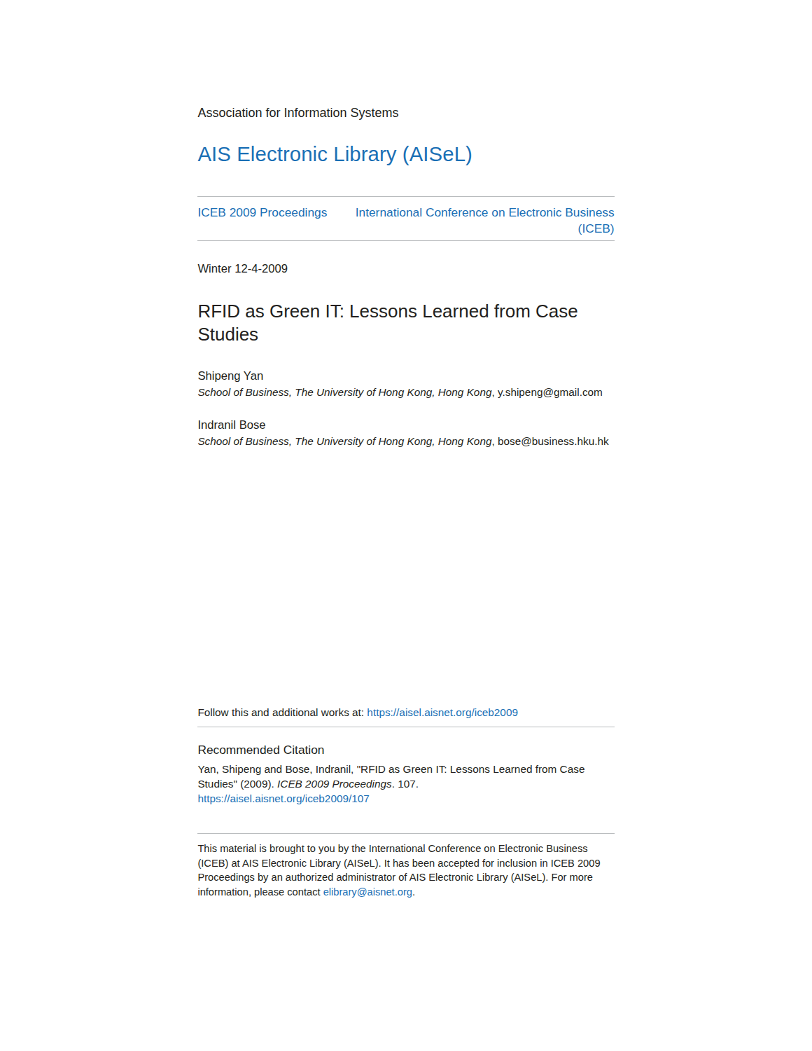Association for Information Systems
AIS Electronic Library (AISeL)
ICEB 2009 Proceedings
International Conference on Electronic Business
(ICEB)
Winter 12-4-2009
RFID as Green IT: Lessons Learned from Case Studies
Shipeng Yan
School of Business, The University of Hong Kong, Hong Kong, y.shipeng@gmail.com
Indranil Bose
School of Business, The University of Hong Kong, Hong Kong, bose@business.hku.hk
Follow this and additional works at: https://aisel.aisnet.org/iceb2009
Recommended Citation
Yan, Shipeng and Bose, Indranil, "RFID as Green IT: Lessons Learned from Case Studies" (2009). ICEB 2009 Proceedings. 107.
https://aisel.aisnet.org/iceb2009/107
This material is brought to you by the International Conference on Electronic Business (ICEB) at AIS Electronic Library (AISeL). It has been accepted for inclusion in ICEB 2009 Proceedings by an authorized administrator of AIS Electronic Library (AISeL). For more information, please contact elibrary@aisnet.org.